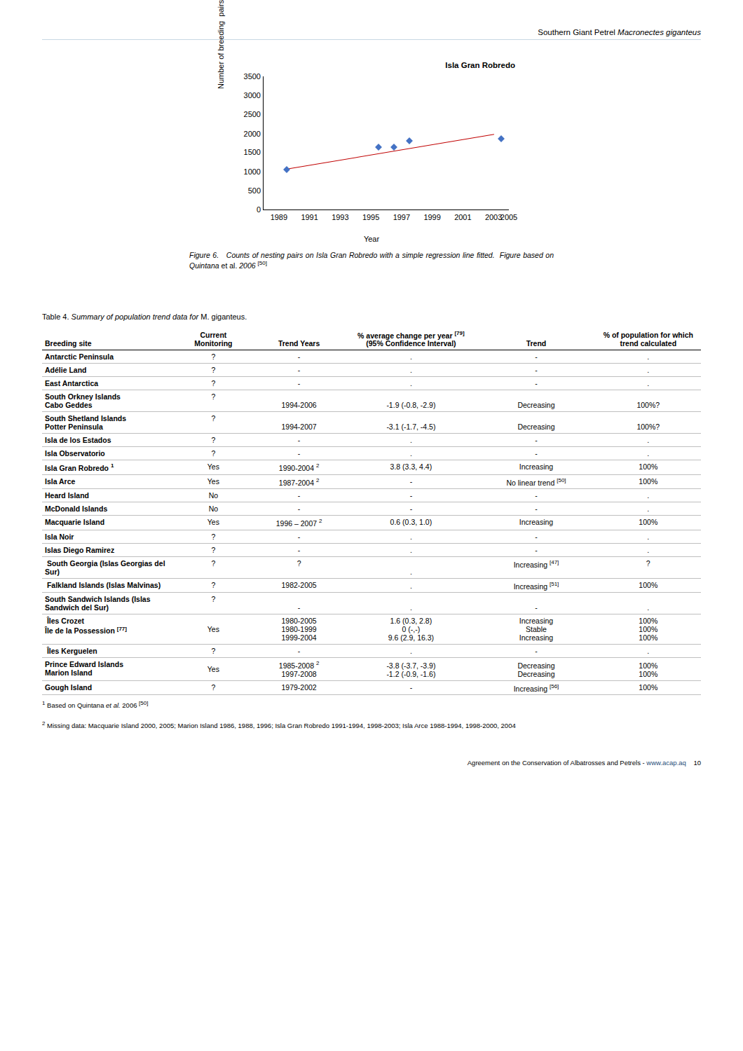Southern Giant Petrel Macronectes giganteus
Isla Gran Robredo
Number of breeding pairs
3500
3000
2500
2000
1500
1000
500
0
1989
1991
1993
1995
1997
1999
2001
2003
2005
Year
Figure 6. Counts of nesting pairs on Isla Gran Robredo with a simple regression line fitted. Figure based on Quintana et al. 2006 [50]
Table 4. Summary of population trend data for M. giganteus.
| Breeding site | Current Monitoring | Trend Years | % average change per year [79] (95% Confidence Interval) | Trend | % of population for which trend calculated |
| --- | --- | --- | --- | --- | --- |
| Antarctic Peninsula | ? | - | . | - | . |
| Adélie Land | ? | - | . | - | . |
| East Antarctica | ? | - | . | - | . |
| South Orkney Islands Cabo Geddes | ? | 1994-2006 | -1.9 (-0.8, -2.9) | Decreasing | 100%? |
| South Shetland Islands Potter Peninsula | ? | 1994-2007 | -3.1 (-1.7, -4.5) | Decreasing | 100%? |
| Isla de los Estados | ? | - | . | - | . |
| Isla Observatorio | ? | - | . | - | . |
| Isla Gran Robredo 1 | Yes | 1990-2004 2 | 3.8 (3.3, 4.4) | Increasing | 100% |
| Isla Arce | Yes | 1987-2004 2 | - | No linear trend [50] | 100% |
| Heard Island | No | - | - | - | . |
| McDonald Islands | No | - | - | - | . |
| Macquarie Island | Yes | 1996 – 2007 2 | 0.6 (0.3, 1.0) | Increasing | 100% |
| Isla Noir | ? | - | . | - | . |
| Islas Diego Ramirez | ? | - | . | - | . |
| South Georgia (Islas Georgias del Sur) | ? | ? | . | Increasing [47] | ? |
| Falkland Islands (Islas Malvinas) | ? | 1982-2005 | . | Increasing [51] | 100% |
| South Sandwich Islands (Islas Sandwich del Sur) | ? | - | . | - | . |
| Îles Crozet Île de la Possession [77] | Yes | 1980-2005 1980-1999 1999-2004 | 1.6 (0.3, 2.8) 0 (-,-) 9.6 (2.9, 16.3) | Increasing Stable Increasing | 100% 100% 100% |
| Îles Kerguelen | ? | - | . | - | . |
| Prince Edward Islands Marion Island | Yes | 1985-2008 2 1997-2008 | -3.8 (-3.7, -3.9) -1.2 (-0.9, -1.6) | Decreasing Decreasing | 100% 100% |
| Gough Island | ? | 1979-2002 | - | Increasing [56] | 100% |
1 Based on Quintana et al. 2006 [50]
2 Missing data: Macquarie Island 2000, 2005; Marion Island 1986, 1988, 1996; Isla Gran Robredo 1991-1994, 1998-2003; Isla Arce 1988-1994, 1998-2000, 2004
Agreement on the Conservation of Albatrosses and Petrels - www.acap.aq 10